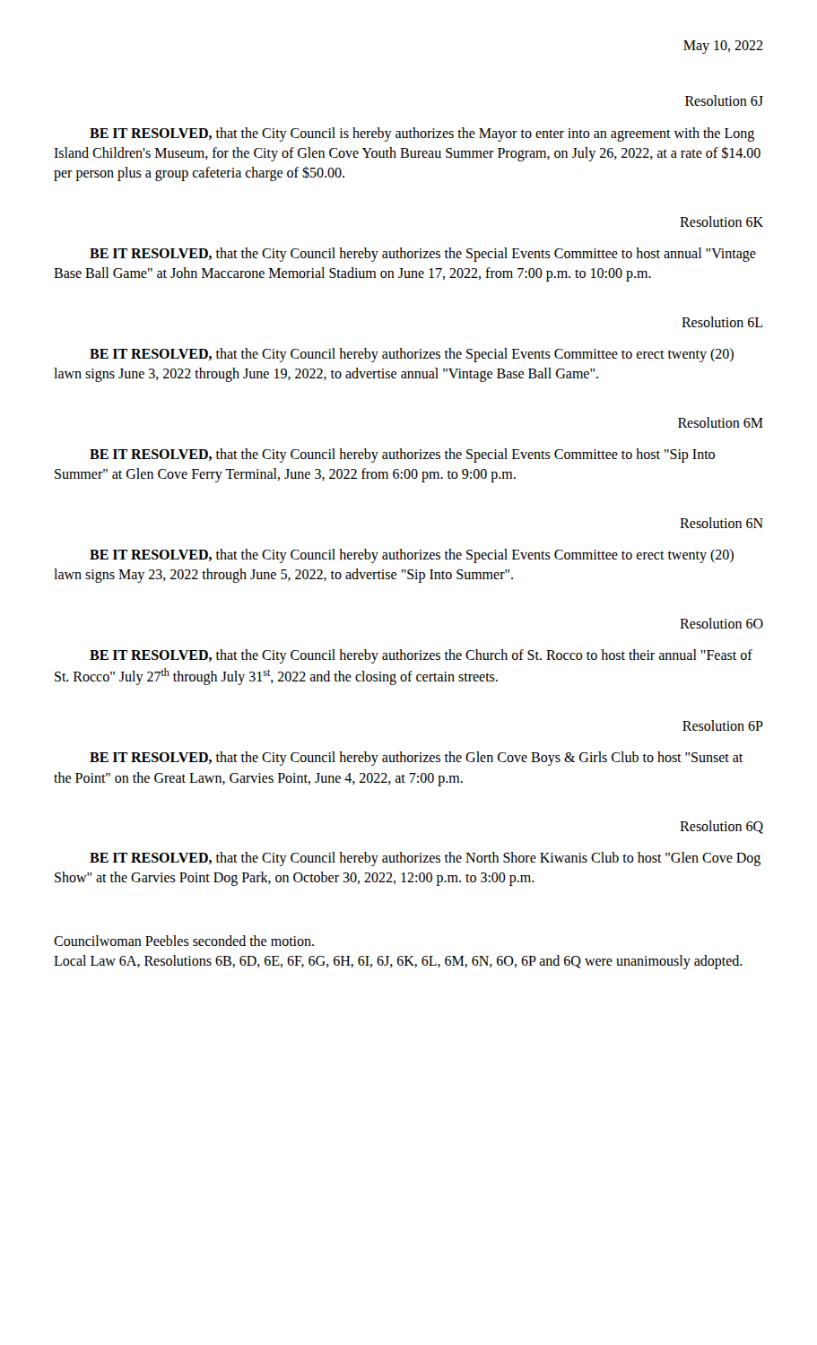May 10, 2022
Resolution 6J
BE IT RESOLVED, that the City Council is hereby authorizes the Mayor to enter into an agreement with the Long Island Children's Museum, for the City of Glen Cove Youth Bureau Summer Program, on July 26, 2022, at a rate of $14.00 per person plus a group cafeteria charge of $50.00.
Resolution 6K
BE IT RESOLVED, that the City Council hereby authorizes the Special Events Committee to host annual "Vintage Base Ball Game" at John Maccarone Memorial Stadium on June 17, 2022, from 7:00 p.m. to 10:00 p.m.
Resolution 6L
BE IT RESOLVED, that the City Council hereby authorizes the Special Events Committee to erect twenty (20) lawn signs June 3, 2022 through June 19, 2022, to advertise annual "Vintage Base Ball Game".
Resolution 6M
BE IT RESOLVED, that the City Council hereby authorizes the Special Events Committee to host "Sip Into Summer" at Glen Cove Ferry Terminal, June 3, 2022 from 6:00 pm. to 9:00 p.m.
Resolution 6N
BE IT RESOLVED, that the City Council hereby authorizes the Special Events Committee to erect twenty (20) lawn signs May 23, 2022 through June 5, 2022, to advertise "Sip Into Summer".
Resolution 6O
BE IT RESOLVED, that the City Council hereby authorizes the Church of St. Rocco to host their annual "Feast of St. Rocco" July 27th through July 31st, 2022 and the closing of certain streets.
Resolution 6P
BE IT RESOLVED, that the City Council hereby authorizes the Glen Cove Boys & Girls Club to host "Sunset at the Point" on the Great Lawn, Garvies Point, June 4, 2022, at 7:00 p.m.
Resolution 6Q
BE IT RESOLVED, that the City Council hereby authorizes the North Shore Kiwanis Club to host "Glen Cove Dog Show" at the Garvies Point Dog Park, on October 30, 2022, 12:00 p.m. to 3:00 p.m.
Councilwoman Peebles seconded the motion.
Local Law 6A, Resolutions 6B, 6D, 6E, 6F, 6G, 6H, 6I, 6J, 6K, 6L, 6M, 6N, 6O, 6P and 6Q were unanimously adopted.